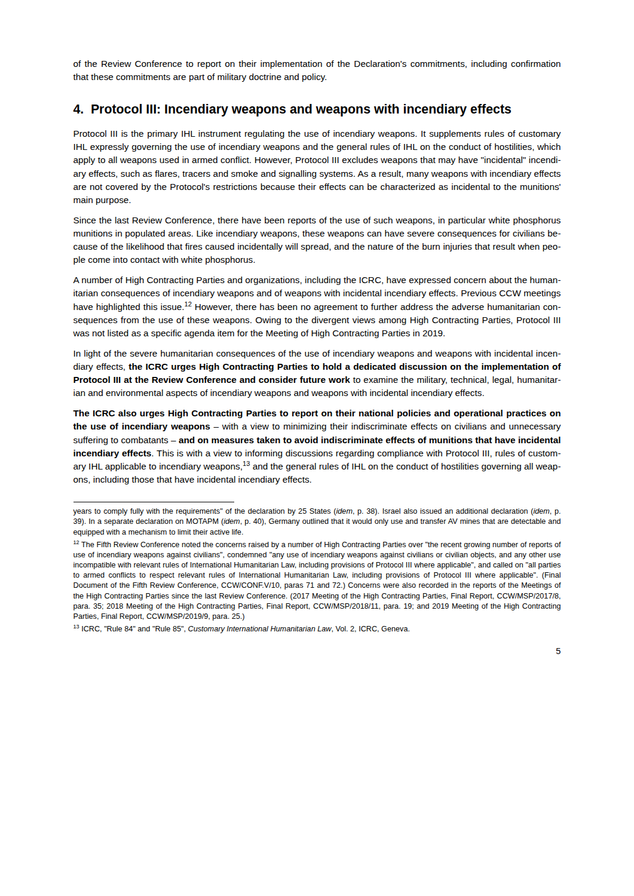of the Review Conference to report on their implementation of the Declaration's commitments, including confirmation that these commitments are part of military doctrine and policy.
4. Protocol III: Incendiary weapons and weapons with incendiary effects
Protocol III is the primary IHL instrument regulating the use of incendiary weapons. It supplements rules of customary IHL expressly governing the use of incendiary weapons and the general rules of IHL on the conduct of hostilities, which apply to all weapons used in armed conflict. However, Protocol III excludes weapons that may have "incidental" incendiary effects, such as flares, tracers and smoke and signalling systems. As a result, many weapons with incendiary effects are not covered by the Protocol's restrictions because their effects can be characterized as incidental to the munitions' main purpose.
Since the last Review Conference, there have been reports of the use of such weapons, in particular white phosphorus munitions in populated areas. Like incendiary weapons, these weapons can have severe consequences for civilians because of the likelihood that fires caused incidentally will spread, and the nature of the burn injuries that result when people come into contact with white phosphorus.
A number of High Contracting Parties and organizations, including the ICRC, have expressed concern about the humanitarian consequences of incendiary weapons and of weapons with incidental incendiary effects. Previous CCW meetings have highlighted this issue.12 However, there has been no agreement to further address the adverse humanitarian consequences from the use of these weapons. Owing to the divergent views among High Contracting Parties, Protocol III was not listed as a specific agenda item for the Meeting of High Contracting Parties in 2019.
In light of the severe humanitarian consequences of the use of incendiary weapons and weapons with incidental incendiary effects, the ICRC urges High Contracting Parties to hold a dedicated discussion on the implementation of Protocol III at the Review Conference and consider future work to examine the military, technical, legal, humanitarian and environmental aspects of incendiary weapons and weapons with incidental incendiary effects.
The ICRC also urges High Contracting Parties to report on their national policies and operational practices on the use of incendiary weapons – with a view to minimizing their indiscriminate effects on civilians and unnecessary suffering to combatants – and on measures taken to avoid indiscriminate effects of munitions that have incidental incendiary effects. This is with a view to informing discussions regarding compliance with Protocol III, rules of customary IHL applicable to incendiary weapons,13 and the general rules of IHL on the conduct of hostilities governing all weapons, including those that have incidental incendiary effects.
years to comply fully with the requirements" of the declaration by 25 States (idem, p. 38). Israel also issued an additional declaration (idem, p. 39). In a separate declaration on MOTAPM (idem, p. 40), Germany outlined that it would only use and transfer AV mines that are detectable and equipped with a mechanism to limit their active life.
12 The Fifth Review Conference noted the concerns raised by a number of High Contracting Parties over "the recent growing number of reports of use of incendiary weapons against civilians", condemned "any use of incendiary weapons against civilians or civilian objects, and any other use incompatible with relevant rules of International Humanitarian Law, including provisions of Protocol III where applicable", and called on "all parties to armed conflicts to respect relevant rules of International Humanitarian Law, including provisions of Protocol III where applicable". (Final Document of the Fifth Review Conference, CCW/CONF.V/10, paras 71 and 72.) Concerns were also recorded in the reports of the Meetings of the High Contracting Parties since the last Review Conference. (2017 Meeting of the High Contracting Parties, Final Report, CCW/MSP/2017/8, para. 35; 2018 Meeting of the High Contracting Parties, Final Report, CCW/MSP/2018/11, para. 19; and 2019 Meeting of the High Contracting Parties, Final Report, CCW/MSP/2019/9, para. 25.)
13 ICRC, "Rule 84" and "Rule 85", Customary International Humanitarian Law, Vol. 2, ICRC, Geneva.
5